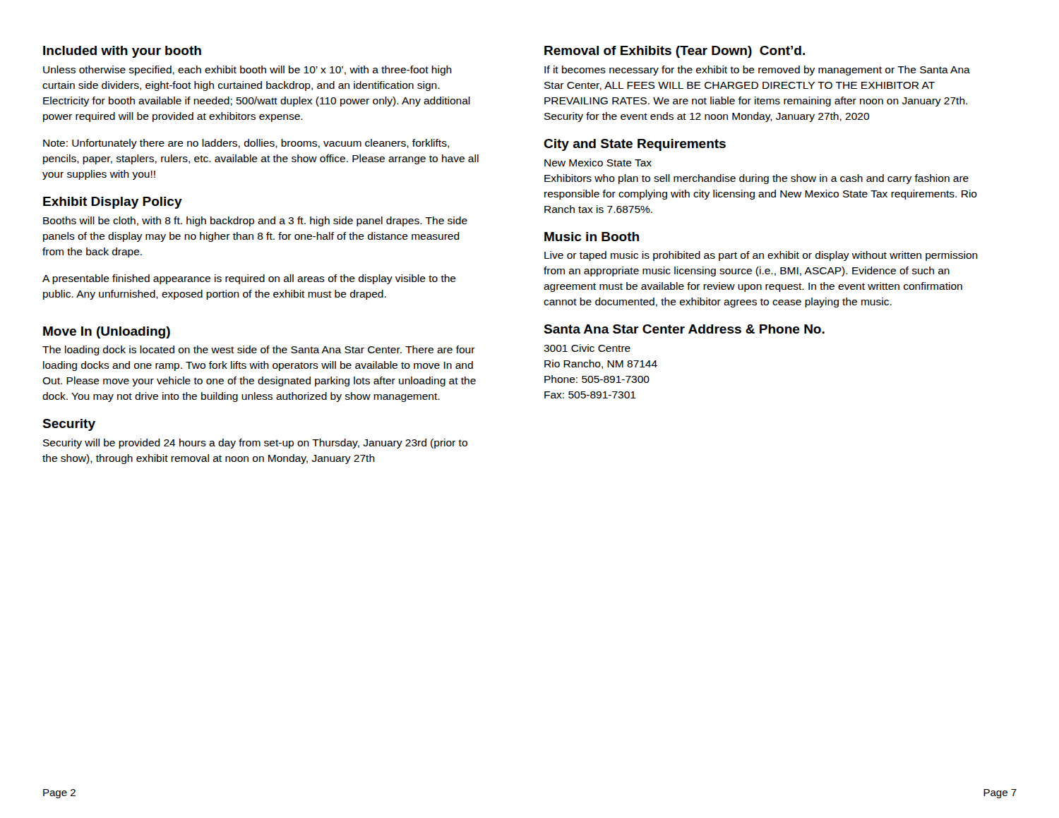Included with your booth
Unless otherwise specified, each exhibit booth will be 10’ x 10’, with a three-foot high curtain side dividers, eight-foot high curtained backdrop, and an identification sign. Electricity for booth available if needed; 500/watt duplex (110 power only). Any additional power required will be provided at exhibitors expense.
Note: Unfortunately there are no ladders, dollies, brooms, vacuum cleaners, forklifts, pencils, paper, staplers, rulers, etc. available at the show office. Please arrange to have all your supplies with you!!
Exhibit Display Policy
Booths will be cloth, with 8 ft. high backdrop and a 3 ft. high side panel drapes. The side panels of the display may be no higher than 8 ft. for one-half of the distance measured from the back drape.
A presentable finished appearance is required on all areas of the display visible to the public. Any unfurnished, exposed portion of the exhibit must be draped.
Move In (Unloading)
The loading dock is located on the west side of the Santa Ana Star Center. There are four loading docks and one ramp. Two fork lifts with operators will be available to move In and Out. Please move your vehicle to one of the designated parking lots after unloading at the dock. You may not drive into the building unless authorized by show management.
Security
Security will be provided 24 hours a day from set-up on Thursday, January 23rd (prior to the show), through exhibit removal at noon on Monday, January 27th
Removal of Exhibits (Tear Down) Cont’d.
If it becomes necessary for the exhibit to be removed by management or The Santa Ana Star Center, ALL FEES WILL BE CHARGED DIRECTLY TO THE EXHIBITOR AT PREVAILING RATES. We are not liable for items remaining after noon on January 27th. Security for the event ends at 12 noon Monday, January 27th, 2020
City and State Requirements
New Mexico State Tax
Exhibitors who plan to sell merchandise during the show in a cash and carry fashion are responsible for complying with city licensing and New Mexico State Tax requirements. Rio Ranch tax is 7.6875%.
Music in Booth
Live or taped music is prohibited as part of an exhibit or display without written permission from an appropriate music licensing source (i.e., BMI, ASCAP). Evidence of such an agreement must be available for review upon request. In the event written confirmation cannot be documented, the exhibitor agrees to cease playing the music.
Santa Ana Star Center Address & Phone No.
3001 Civic Centre
Rio Rancho, NM 87144
Phone: 505-891-7300
Fax: 505-891-7301
Page 2 Page 7